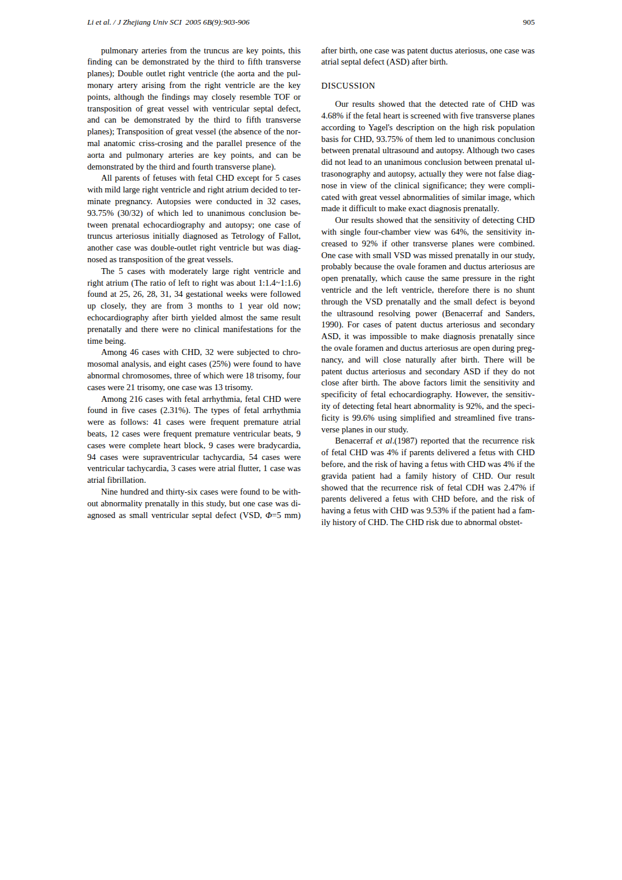Li et al. / J Zhejiang Univ SCI 2005 6B(9):903-906 905
pulmonary arteries from the truncus are key points, this finding can be demonstrated by the third to fifth transverse planes); Double outlet right ventricle (the aorta and the pulmonary artery arising from the right ventricle are the key points, although the findings may closely resemble TOF or transposition of great vessel with ventricular septal defect, and can be demonstrated by the third to fifth transverse planes); Transposition of great vessel (the absence of the normal anatomic criss-crosing and the parallel presence of the aorta and pulmonary arteries are key points, and can be demonstrated by the third and fourth transverse plane).
All parents of fetuses with fetal CHD except for 5 cases with mild large right ventricle and right atrium decided to terminate pregnancy. Autopsies were conducted in 32 cases, 93.75% (30/32) of which led to unanimous conclusion between prenatal echocardiography and autopsy; one case of truncus arteriosus initially diagnosed as Tetrology of Fallot, another case was double-outlet right ventricle but was diagnosed as transposition of the great vessels.
The 5 cases with moderately large right ventricle and right atrium (The ratio of left to right was about 1:1.4~1:1.6) found at 25, 26, 28, 31, 34 gestational weeks were followed up closely, they are from 3 months to 1 year old now; echocardiography after birth yielded almost the same result prenatally and there were no clinical manifestations for the time being.
Among 46 cases with CHD, 32 were subjected to chromosomal analysis, and eight cases (25%) were found to have abnormal chromosomes, three of which were 18 trisomy, four cases were 21 trisomy, one case was 13 trisomy.
Among 216 cases with fetal arrhythmia, fetal CHD were found in five cases (2.31%). The types of fetal arrhythmia were as follows: 41 cases were frequent premature atrial beats, 12 cases were frequent premature ventricular beats, 9 cases were complete heart block, 9 cases were bradycardia, 94 cases were supraventricular tachycardia, 54 cases were ventricular tachycardia, 3 cases were atrial flutter, 1 case was atrial fibrillation.
Nine hundred and thirty-six cases were found to be without abnormality prenatally in this study, but one case was diagnosed as small ventricular septal defect (VSD, Φ=5 mm) after birth, one case was patent ductus ateriosus, one case was atrial septal defect (ASD) after birth.
DISCUSSION
Our results showed that the detected rate of CHD was 4.68% if the fetal heart is screened with five transverse planes according to Yagel's description on the high risk population basis for CHD, 93.75% of them led to unanimous conclusion between prenatal ultrasound and autopsy. Although two cases did not lead to an unanimous conclusion between prenatal ultrasonography and autopsy, actually they were not false diagnose in view of the clinical significance; they were complicated with great vessel abnormalities of similar image, which made it difficult to make exact diagnosis prenatally.
Our results showed that the sensitivity of detecting CHD with single four-chamber view was 64%, the sensitivity increased to 92% if other transverse planes were combined. One case with small VSD was missed prenatally in our study, probably because the ovale foramen and ductus arteriosus are open prenatally, which cause the same pressure in the right ventricle and the left ventricle, therefore there is no shunt through the VSD prenatally and the small defect is beyond the ultrasound resolving power (Benacerraf and Sanders, 1990). For cases of patent ductus arteriosus and secondary ASD, it was impossible to make diagnosis prenatally since the ovale foramen and ductus arteriosus are open during pregnancy, and will close naturally after birth. There will be patent ductus arteriosus and secondary ASD if they do not close after birth. The above factors limit the sensitivity and specificity of fetal echocardiography. However, the sensitivity of detecting fetal heart abnormality is 92%, and the specificity is 99.6% using simplified and streamlined five transverse planes in our study.
Benacerraf et al.(1987) reported that the recurrence risk of fetal CHD was 4% if parents delivered a fetus with CHD before, and the risk of having a fetus with CHD was 4% if the gravida patient had a family history of CHD. Our result showed that the recurrence risk of fetal CDH was 2.47% if parents delivered a fetus with CHD before, and the risk of having a fetus with CHD was 9.53% if the patient had a family history of CHD. The CHD risk due to abnormal obstet-